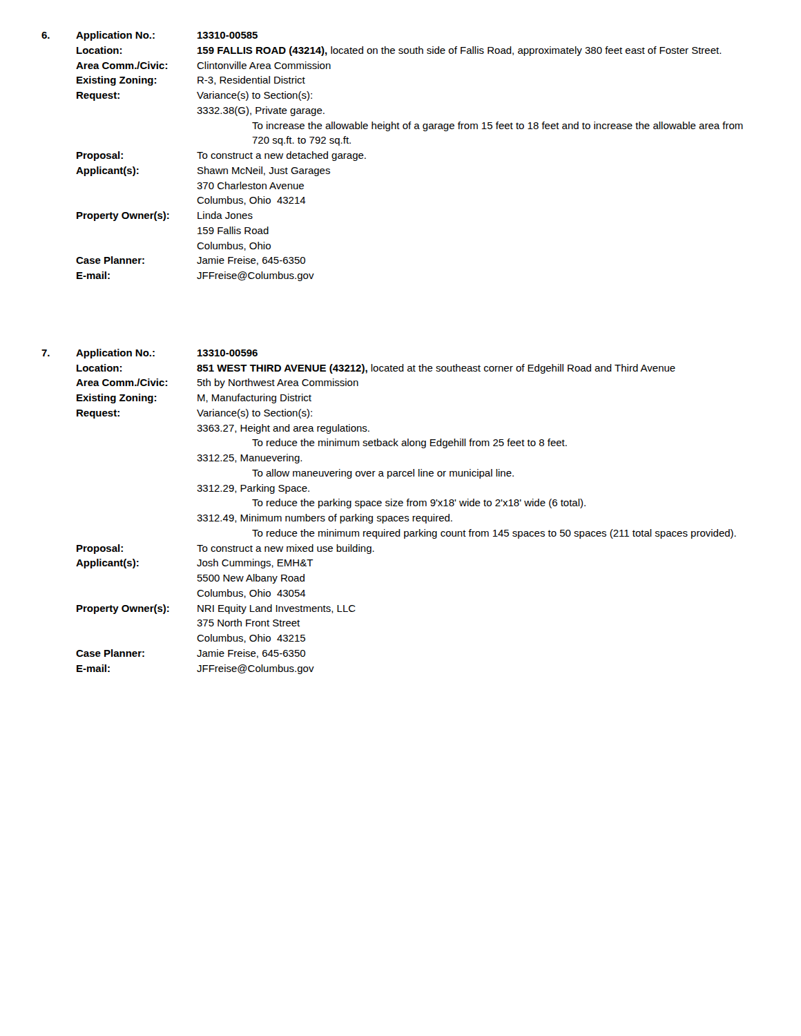6.
Application No.:
13310-00585
Location:
159 FALLIS ROAD (43214), located on the south side of Fallis Road, approximately 380 feet east of Foster Street.
Area Comm./Civic:
Clintonville Area Commission
Existing Zoning:
R-3, Residential District
Request:
Variance(s) to Section(s):
3332.38(G), Private garage.
To increase the allowable height of a garage from 15 feet to 18 feet and to increase the allowable area from 720 sq.ft. to 792 sq.ft.
Proposal:
To construct a new detached garage.
Applicant(s):
Shawn McNeil, Just Garages
370 Charleston Avenue
Columbus, Ohio 43214
Property Owner(s):
Linda Jones
159 Fallis Road
Columbus, Ohio
Case Planner:
Jamie Freise, 645-6350
E-mail:
JFFreise@Columbus.gov
7.
Application No.:
13310-00596
Location:
851 WEST THIRD AVENUE (43212), located at the southeast corner of Edgehill Road and Third Avenue
Area Comm./Civic:
5th by Northwest Area Commission
Existing Zoning:
M, Manufacturing District
Request:
Variance(s) to Section(s):
3363.27, Height and area regulations.
To reduce the minimum setback along Edgehill from 25 feet to 8 feet.
3312.25, Manuevering.
To allow maneuvering over a parcel line or municipal line.
3312.29, Parking Space.
To reduce the parking space size from 9'x18' wide to 2'x18' wide (6 total).
3312.49, Minimum numbers of parking spaces required.
To reduce the minimum required parking count from 145 spaces to 50 spaces (211 total spaces provided).
Proposal:
To construct a new mixed use building.
Applicant(s):
Josh Cummings, EMH&T
5500 New Albany Road
Columbus, Ohio 43054
Property Owner(s):
NRI Equity Land Investments, LLC
375 North Front Street
Columbus, Ohio 43215
Case Planner:
Jamie Freise, 645-6350
E-mail:
JFFreise@Columbus.gov